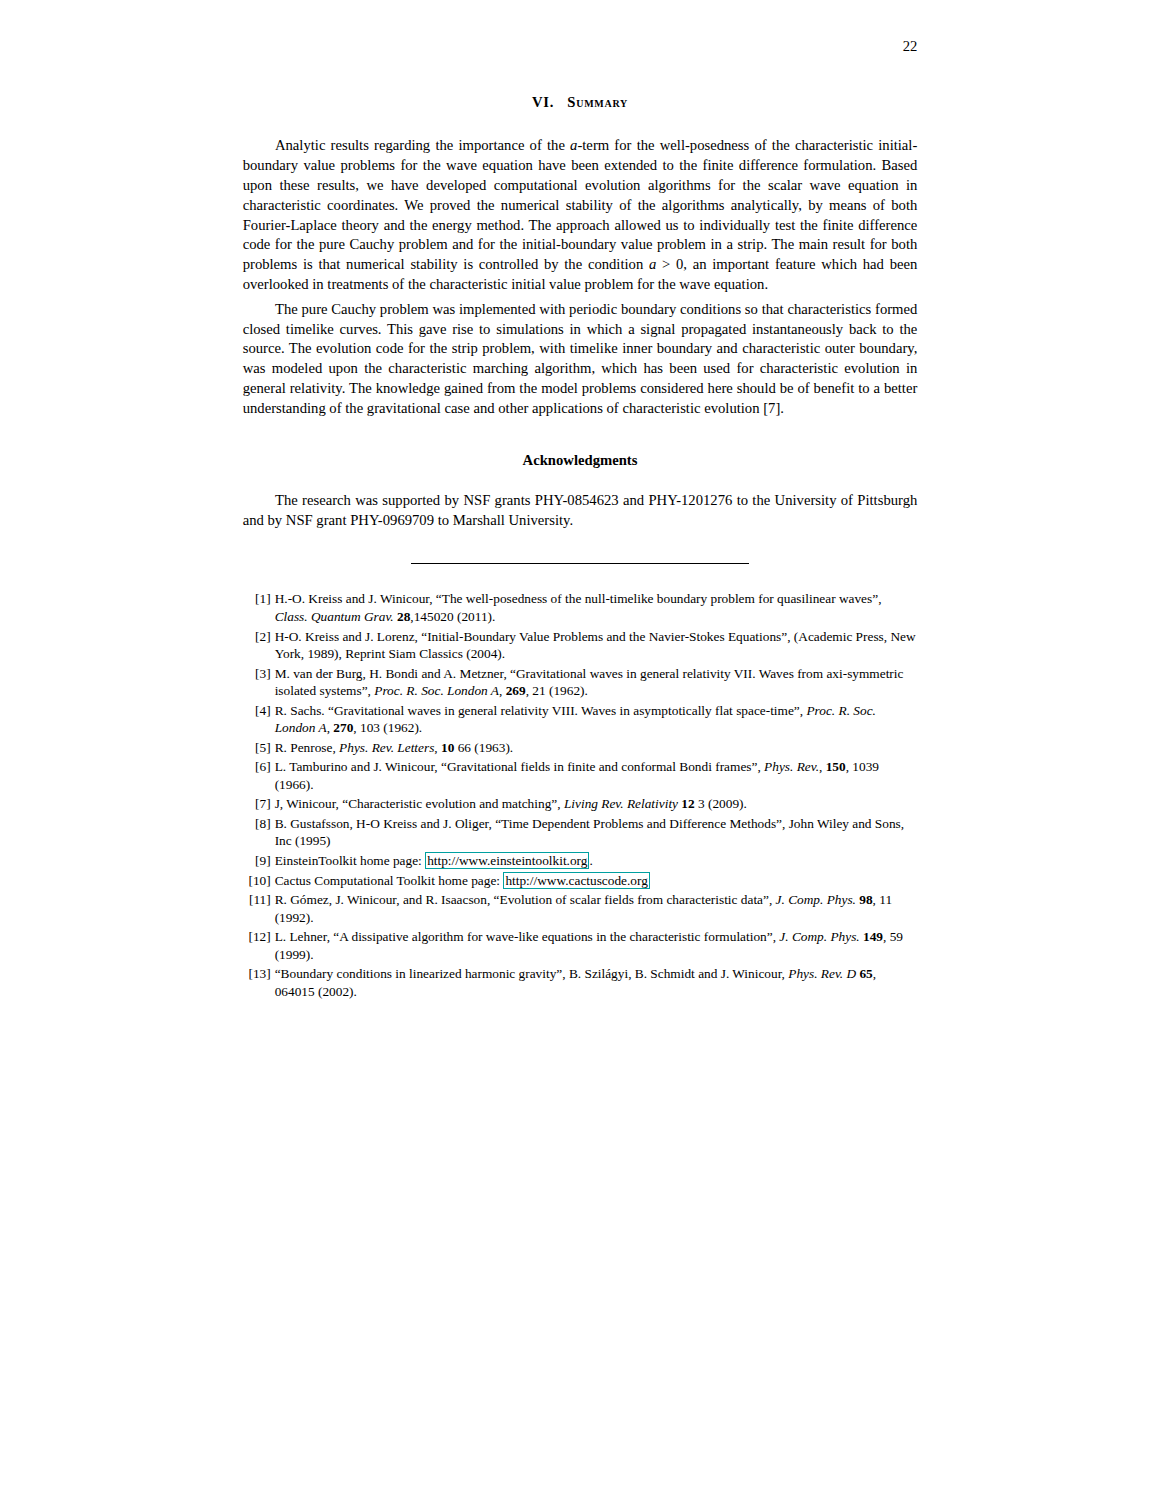22
VI. Summary
Analytic results regarding the importance of the a-term for the well-posedness of the characteristic initial-boundary value problems for the wave equation have been extended to the finite difference formulation. Based upon these results, we have developed computational evolution algorithms for the scalar wave equation in characteristic coordinates. We proved the numerical stability of the algorithms analytically, by means of both Fourier-Laplace theory and the energy method. The approach allowed us to individually test the finite difference code for the pure Cauchy problem and for the initial-boundary value problem in a strip. The main result for both problems is that numerical stability is controlled by the condition a > 0, an important feature which had been overlooked in treatments of the characteristic initial value problem for the wave equation.
The pure Cauchy problem was implemented with periodic boundary conditions so that characteristics formed closed timelike curves. This gave rise to simulations in which a signal propagated instantaneously back to the source. The evolution code for the strip problem, with timelike inner boundary and characteristic outer boundary, was modeled upon the characteristic marching algorithm, which has been used for characteristic evolution in general relativity. The knowledge gained from the model problems considered here should be of benefit to a better understanding of the gravitational case and other applications of characteristic evolution [7].
Acknowledgments
The research was supported by NSF grants PHY-0854623 and PHY-1201276 to the University of Pittsburgh and by NSF grant PHY-0969709 to Marshall University.
1 H.-O. Kreiss and J. Winicour, “The well-posedness of the null-timelike boundary problem for quasilinear waves”, Class. Quantum Grav. 28,145020 (2011).
2 H-O. Kreiss and J. Lorenz, “Initial-Boundary Value Problems and the Navier-Stokes Equations”, (Academic Press, New York, 1989), Reprint Siam Classics (2004).
3 M. van der Burg, H. Bondi and A. Metzner, “Gravitational waves in general relativity VII. Waves from axi-symmetric isolated systems”, Proc. R. Soc. London A, 269, 21 (1962).
4 R. Sachs. “Gravitational waves in general relativity VIII. Waves in asymptotically flat space-time”, Proc. R. Soc. London A, 270, 103 (1962).
5 R. Penrose, Phys. Rev. Letters, 10 66 (1963).
6 L. Tamburino and J. Winicour, “Gravitational fields in finite and conformal Bondi frames”, Phys. Rev., 150, 1039 (1966).
7 J, Winicour, “Characteristic evolution and matching”, Living Rev. Relativity 12 3 (2009).
8 B. Gustafsson, H-O Kreiss and J. Oliger, “Time Dependent Problems and Difference Methods”, John Wiley and Sons, Inc (1995)
9 EinsteinToolkit home page: http://www.einsteintoolkit.org.
10 Cactus Computational Toolkit home page: http://www.cactuscode.org
11 R. Gómez, J. Winicour, and R. Isaacson, “Evolution of scalar fields from characteristic data”, J. Comp. Phys. 98, 11 (1992).
12 L. Lehner, “A dissipative algorithm for wave-like equations in the characteristic formulation”, J. Comp. Phys. 149, 59 (1999).
13“Boundary conditions in linearized harmonic gravity”, B. Szilágyi, B. Schmidt and J. Winicour, Phys. Rev. D 65, 064015 (2002).